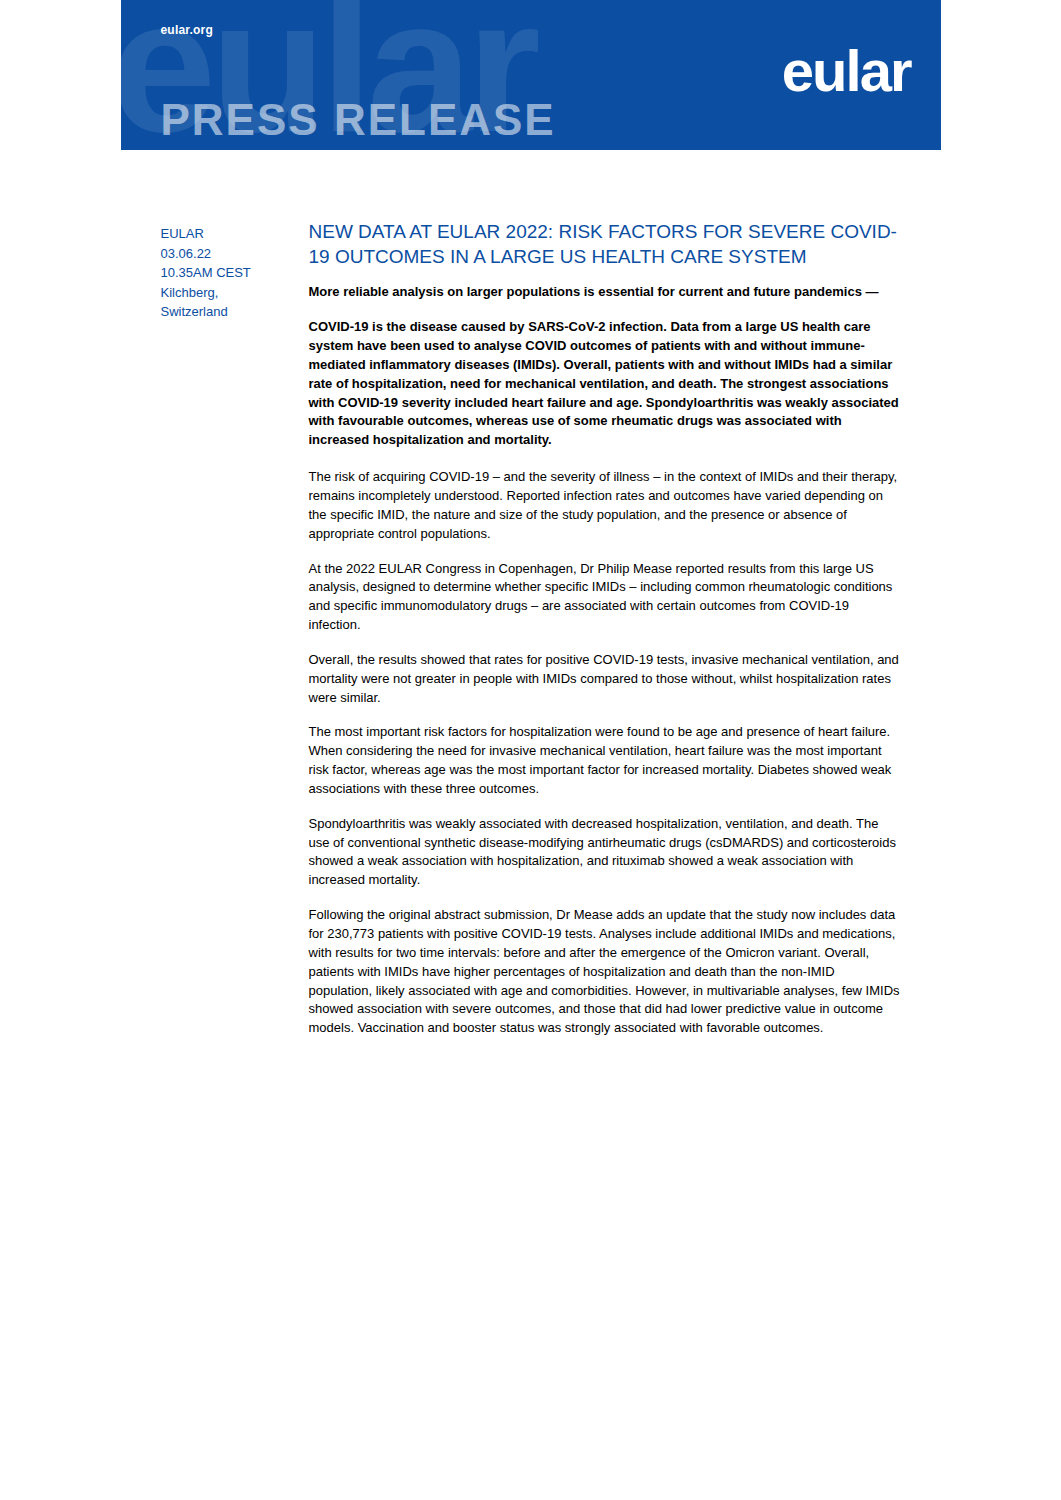eular
eular.org
eular
PRESS RELEASE
EULAR
03.06.22
10.35AM CEST
Kilchberg,
Switzerland
New data at EULAR 2022: risk factors for severe COVID-19 outcomes in a large US health care system
More reliable analysis on larger populations is essential for current and future pandemics —
COVID-19 is the disease caused by SARS-CoV-2 infection. Data from a large US health care system have been used to analyse COVID outcomes of patients with and without immune-mediated inflammatory diseases (IMIDs). Overall, patients with and without IMIDs had a similar rate of hospitalization, need for mechanical ventilation, and death. The strongest associations with COVID-19 severity included heart failure and age. Spondyloarthritis was weakly associated with favourable outcomes, whereas use of some rheumatic drugs was associated with increased hospitalization and mortality.
The risk of acquiring COVID-19 – and the severity of illness – in the context of IMIDs and their therapy, remains incompletely understood. Reported infection rates and outcomes have varied depending on the specific IMID, the nature and size of the study population, and the presence or absence of appropriate control populations.
At the 2022 EULAR Congress in Copenhagen, Dr Philip Mease reported results from this large US analysis, designed to determine whether specific IMIDs – including common rheumatologic conditions and specific immunomodulatory drugs – are associated with certain outcomes from COVID-19 infection.
Overall, the results showed that rates for positive COVID-19 tests, invasive mechanical ventilation, and mortality were not greater in people with IMIDs compared to those without, whilst hospitalization rates were similar.
The most important risk factors for hospitalization were found to be age and presence of heart failure. When considering the need for invasive mechanical ventilation, heart failure was the most important risk factor, whereas age was the most important factor for increased mortality. Diabetes showed weak associations with these three outcomes.
Spondyloarthritis was weakly associated with decreased hospitalization, ventilation, and death. The use of conventional synthetic disease-modifying antirheumatic drugs (csDMARDS) and corticosteroids showed a weak association with hospitalization, and rituximab showed a weak association with increased mortality.
Following the original abstract submission, Dr Mease adds an update that the study now includes data for 230,773 patients with positive COVID-19 tests. Analyses include additional IMIDs and medications, with results for two time intervals: before and after the emergence of the Omicron variant. Overall, patients with IMIDs have higher percentages of hospitalization and death than the non-IMID population, likely associated with age and comorbidities. However, in multivariable analyses, few IMIDs showed association with severe outcomes, and those that did had lower predictive value in outcome models. Vaccination and booster status was strongly associated with favorable outcomes.